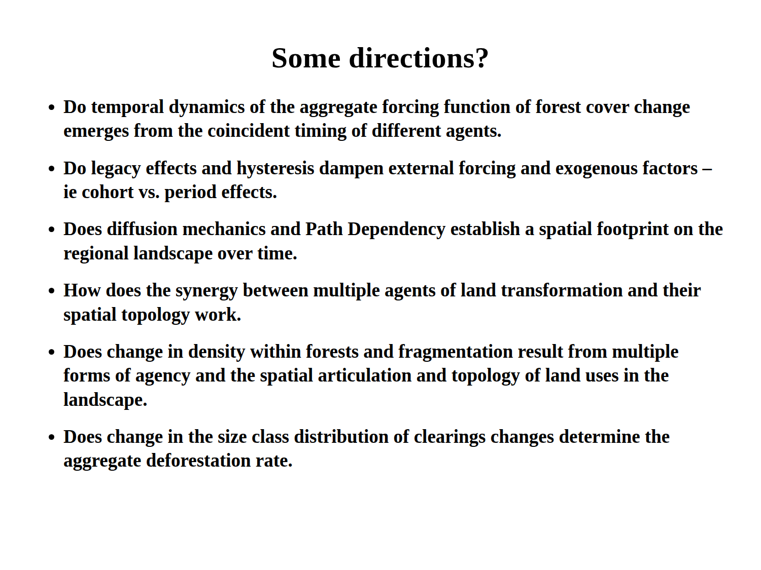Some directions?
Do temporal dynamics of the aggregate forcing function of forest cover change emerges from the coincident timing of different agents.
Do legacy effects and hysteresis dampen external forcing and exogenous factors – ie cohort vs. period effects.
Does diffusion mechanics and Path Dependency establish a spatial footprint on the regional landscape over time.
How does the synergy between multiple agents of land transformation and their spatial topology work.
Does change in density within forests and fragmentation result from multiple forms of agency and the spatial articulation and topology of land uses in the landscape.
Does change in the size class distribution of clearings changes determine the aggregate deforestation rate.